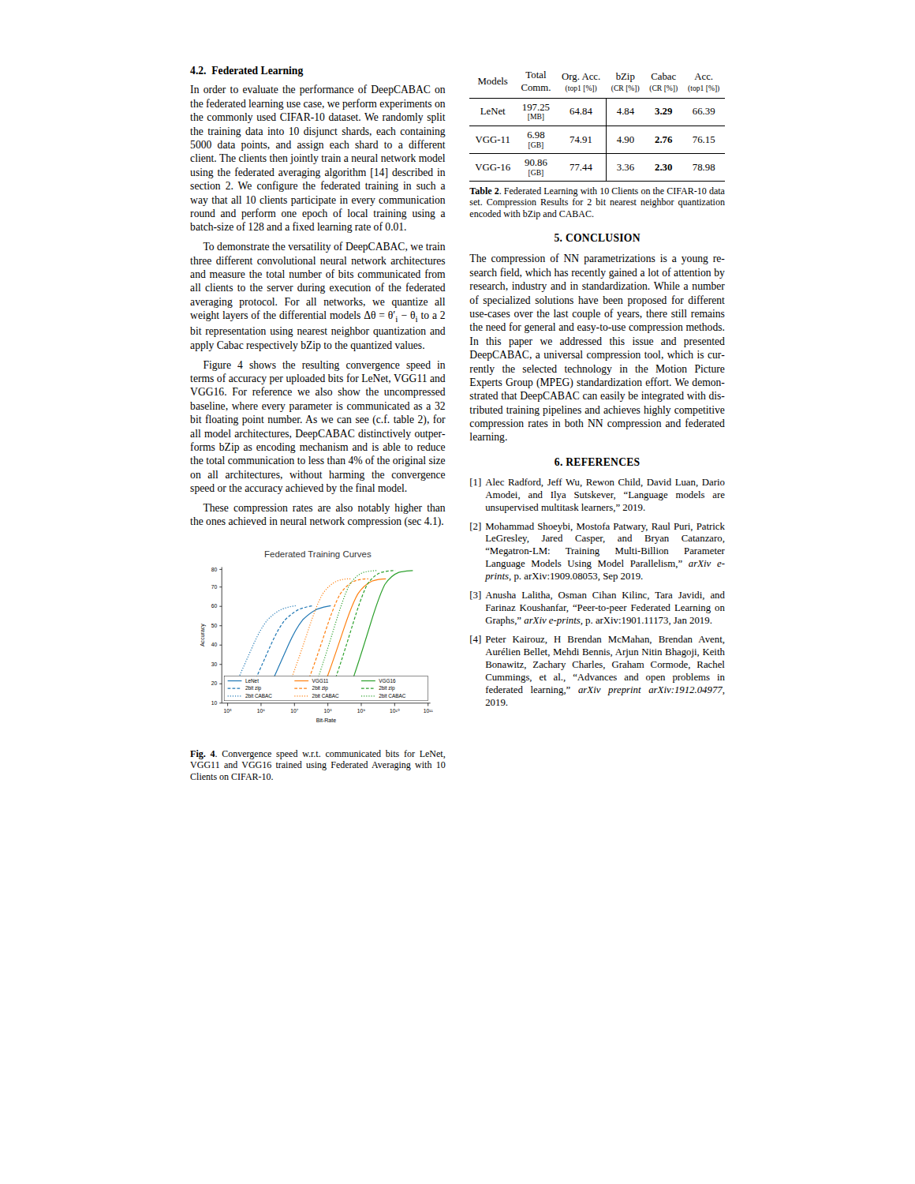4.2. Federated Learning
In order to evaluate the performance of DeepCABAC on the federated learning use case, we perform experiments on the commonly used CIFAR-10 dataset. We randomly split the training data into 10 disjunct shards, each containing 5000 data points, and assign each shard to a different client. The clients then jointly train a neural network model using the federated averaging algorithm [14] described in section 2. We configure the federated training in such a way that all 10 clients participate in every communication round and perform one epoch of local training using a batch-size of 128 and a fixed learning rate of 0.01.
To demonstrate the versatility of DeepCABAC, we train three different convolutional neural network architectures and measure the total number of bits communicated from all clients to the server during execution of the federated averaging protocol. For all networks, we quantize all weight layers of the differential models Δθ = θ′i − θi to a 2 bit representation using nearest neighbor quantization and apply Cabac respectively bZip to the quantized values.
Figure 4 shows the resulting convergence speed in terms of accuracy per uploaded bits for LeNet, VGG11 and VGG16. For reference we also show the uncompressed baseline, where every parameter is communicated as a 32 bit floating point number. As we can see (c.f. table 2), for all model architectures, DeepCABAC distinctively outperforms bZip as encoding mechanism and is able to reduce the total communication to less than 4% of the original size on all architectures, without harming the convergence speed or the accuracy achieved by the final model.
These compression rates are also notably higher than the ones achieved in neural network compression (sec 4.1).
Federated Training Curves
10 20 30 40 50 60 70 80 Accuracy 10⁵ 10⁶ 10⁷ 10⁸ 10⁹ 10¹⁰ 10¹¹ Bit-Rate LeNet 2bit zip 2bit CABAC VGG11 2bit zip 2bit CABAC VGG16 2bit zip 2bit CABAC
Fig. 4. Convergence speed w.r.t. communicated bits for LeNet, VGG11 and VGG16 trained using Federated Averaging with 10 Clients on CIFAR-10.
| Models | Total Comm. | Org. Acc. (top1 [%]) | bZip (CR [%]) | Cabac (CR [%]) | Acc. (top1 [%]) |
| --- | --- | --- | --- | --- | --- |
| LeNet | 197.25 [MB] | 64.84 | 4.84 | 3.29 | 66.39 |
| VGG-11 | 6.98 [GB] | 74.91 | 4.90 | 2.76 | 76.15 |
| VGG-16 | 90.86 [GB] | 77.44 | 3.36 | 2.30 | 78.98 |
Table 2. Federated Learning with 10 Clients on the CIFAR-10 data set. Compression Results for 2 bit nearest neighbor quantization encoded with bZip and CABAC.
5. Conclusion
The compression of NN parametrizations is a young research field, which has recently gained a lot of attention by research, industry and in standardization. While a number of specialized solutions have been proposed for different use-cases over the last couple of years, there still remains the need for general and easy-to-use compression methods. In this paper we addressed this issue and presented DeepCABAC, a universal compression tool, which is currently the selected technology in the Motion Picture Experts Group (MPEG) standardization effort. We demonstrated that DeepCABAC can easily be integrated with distributed training pipelines and achieves highly competitive compression rates in both NN compression and federated learning.
6. References
[1] Alec Radford, Jeff Wu, Rewon Child, David Luan, Dario Amodei, and Ilya Sutskever, “Language models are unsupervised multitask learners,” 2019.
[2] Mohammad Shoeybi, Mostofa Patwary, Raul Puri, Patrick LeGresley, Jared Casper, and Bryan Catanzaro, “Megatron-LM: Training Multi-Billion Parameter Language Models Using Model Parallelism,” arXiv e-prints, p. arXiv:1909.08053, Sep 2019.
[3] Anusha Lalitha, Osman Cihan Kilinc, Tara Javidi, and Farinaz Koushanfar, “Peer-to-peer Federated Learning on Graphs,” arXiv e-prints, p. arXiv:1901.11173, Jan 2019.
[4] Peter Kairouz, H Brendan McMahan, Brendan Avent, Aurélien Bellet, Mehdi Bennis, Arjun Nitin Bhagoji, Keith Bonawitz, Zachary Charles, Graham Cormode, Rachel Cummings, et al., “Advances and open problems in federated learning,” arXiv preprint arXiv:1912.04977, 2019.